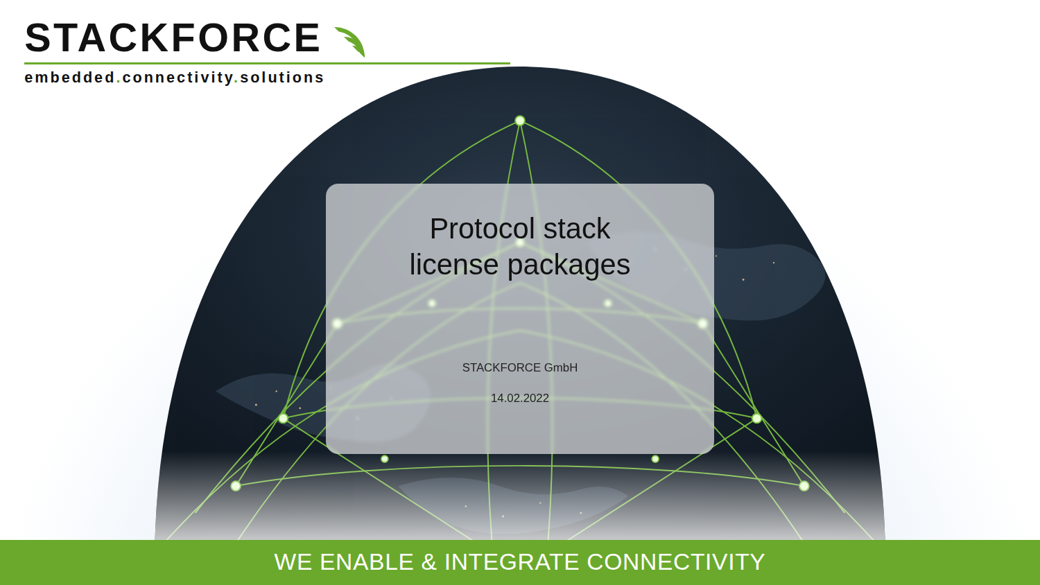STACKFORCE
embedded. connectivity. solutions
Protocol stack
license packages
STACKFORCE GmbH 14.02.2022
WE ENABLE & INTEGRATE CONNECTIVITY